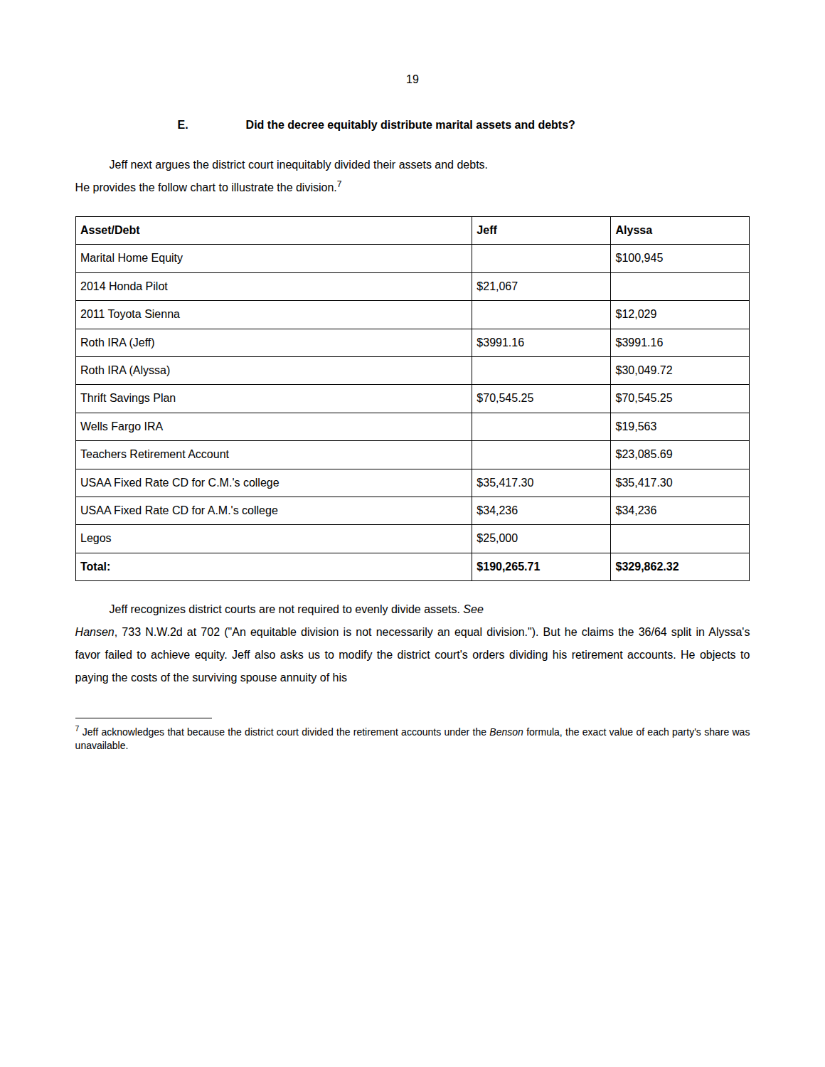19
E. Did the decree equitably distribute marital assets and debts?
Jeff next argues the district court inequitably divided their assets and debts.
He provides the follow chart to illustrate the division.7
| Asset/Debt | Jeff | Alyssa |
| --- | --- | --- |
| Marital Home Equity | | $100,945 |
| 2014 Honda Pilot | $21,067 | |
| 2011 Toyota Sienna | | $12,029 |
| Roth IRA (Jeff) | $3991.16 | $3991.16 |
| Roth IRA (Alyssa) | | $30,049.72 |
| Thrift Savings Plan | $70,545.25 | $70,545.25 |
| Wells Fargo IRA | | $19,563 |
| Teachers Retirement Account | | $23,085.69 |
| USAA Fixed Rate CD for C.M.'s college | $35,417.30 | $35,417.30 |
| USAA Fixed Rate CD for A.M.'s college | $34,236 | $34,236 |
| Legos | $25,000 | |
| Total: | $190,265.71 | $329,862.32 |
Jeff recognizes district courts are not required to evenly divide assets. See
Hansen, 733 N.W.2d at 702 ("An equitable division is not necessarily an equal division."). But he claims the 36/64 split in Alyssa's favor failed to achieve equity. Jeff also asks us to modify the district court's orders dividing his retirement accounts. He objects to paying the costs of the surviving spouse annuity of his
7 Jeff acknowledges that because the district court divided the retirement accounts under the Benson formula, the exact value of each party's share was unavailable.